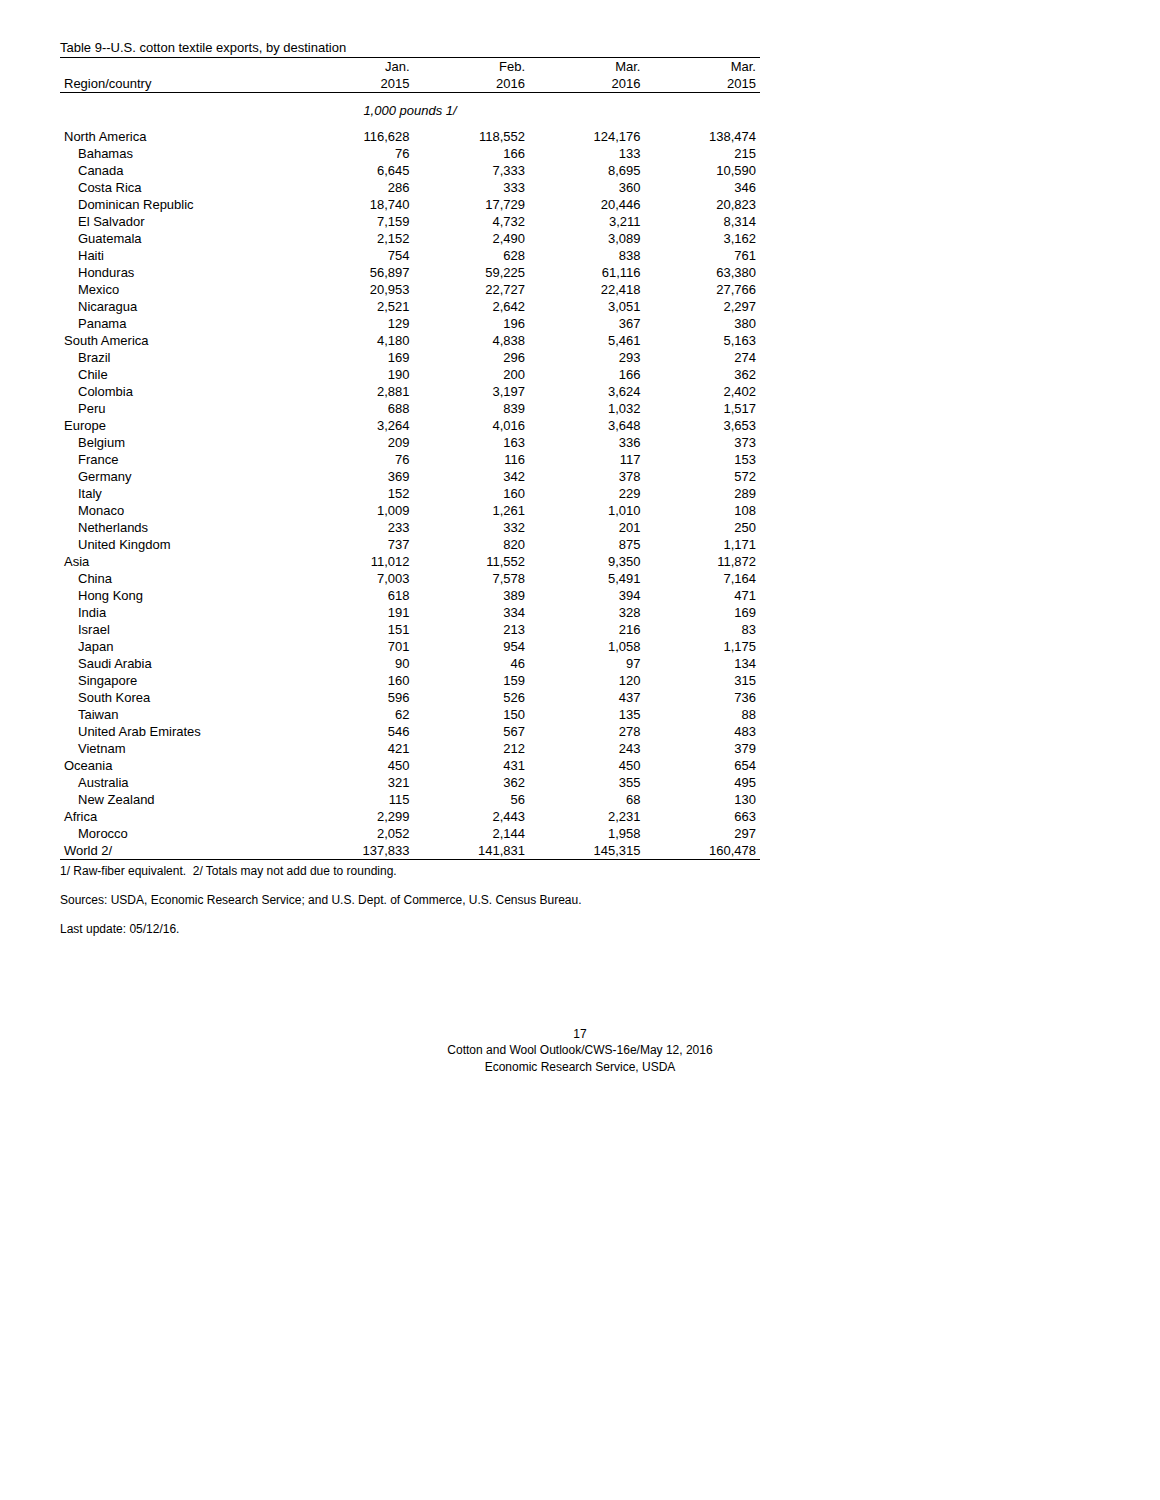Table 9--U.S. cotton textile exports, by destination
| | Jan. | Feb. | Mar. | Mar. |
| --- | --- | --- | --- | --- |
| Region/country | 2015 | 2016 | 2016 | 2015 |
| 1,000 pounds 1/ |
| North America | 116,628 | 118,552 | 124,176 | 138,474 |
| Bahamas | 76 | 166 | 133 | 215 |
| Canada | 6,645 | 7,333 | 8,695 | 10,590 |
| Costa Rica | 286 | 333 | 360 | 346 |
| Dominican Republic | 18,740 | 17,729 | 20,446 | 20,823 |
| El Salvador | 7,159 | 4,732 | 3,211 | 8,314 |
| Guatemala | 2,152 | 2,490 | 3,089 | 3,162 |
| Haiti | 754 | 628 | 838 | 761 |
| Honduras | 56,897 | 59,225 | 61,116 | 63,380 |
| Mexico | 20,953 | 22,727 | 22,418 | 27,766 |
| Nicaragua | 2,521 | 2,642 | 3,051 | 2,297 |
| Panama | 129 | 196 | 367 | 380 |
| South America | 4,180 | 4,838 | 5,461 | 5,163 |
| Brazil | 169 | 296 | 293 | 274 |
| Chile | 190 | 200 | 166 | 362 |
| Colombia | 2,881 | 3,197 | 3,624 | 2,402 |
| Peru | 688 | 839 | 1,032 | 1,517 |
| Europe | 3,264 | 4,016 | 3,648 | 3,653 |
| Belgium | 209 | 163 | 336 | 373 |
| France | 76 | 116 | 117 | 153 |
| Germany | 369 | 342 | 378 | 572 |
| Italy | 152 | 160 | 229 | 289 |
| Monaco | 1,009 | 1,261 | 1,010 | 108 |
| Netherlands | 233 | 332 | 201 | 250 |
| United Kingdom | 737 | 820 | 875 | 1,171 |
| Asia | 11,012 | 11,552 | 9,350 | 11,872 |
| China | 7,003 | 7,578 | 5,491 | 7,164 |
| Hong Kong | 618 | 389 | 394 | 471 |
| India | 191 | 334 | 328 | 169 |
| Israel | 151 | 213 | 216 | 83 |
| Japan | 701 | 954 | 1,058 | 1,175 |
| Saudi Arabia | 90 | 46 | 97 | 134 |
| Singapore | 160 | 159 | 120 | 315 |
| South Korea | 596 | 526 | 437 | 736 |
| Taiwan | 62 | 150 | 135 | 88 |
| United Arab Emirates | 546 | 567 | 278 | 483 |
| Vietnam | 421 | 212 | 243 | 379 |
| Oceania | 450 | 431 | 450 | 654 |
| Australia | 321 | 362 | 355 | 495 |
| New Zealand | 115 | 56 | 68 | 130 |
| Africa | 2,299 | 2,443 | 2,231 | 663 |
| Morocco | 2,052 | 2,144 | 1,958 | 297 |
| World 2/ | 137,833 | 141,831 | 145,315 | 160,478 |
1/ Raw-fiber equivalent. 2/ Totals may not add due to rounding.
Sources: USDA, Economic Research Service; and U.S. Dept. of Commerce, U.S. Census Bureau.
Last update: 05/12/16.
17
Cotton and Wool Outlook/CWS-16e/May 12, 2016
Economic Research Service, USDA